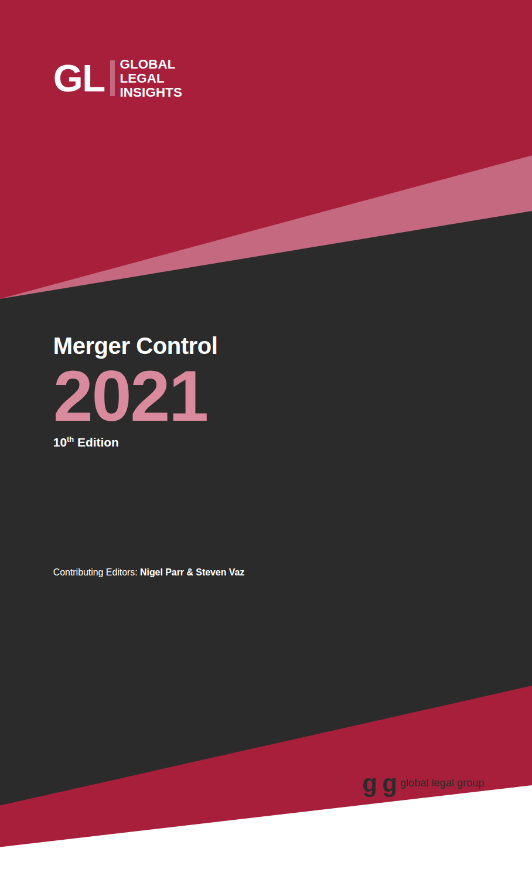GL Global
Legal
Insights
Merger Control
2021 10th Edition
Contributing Editors: Nigel Parr & Steven Vaz
g|g global legal group